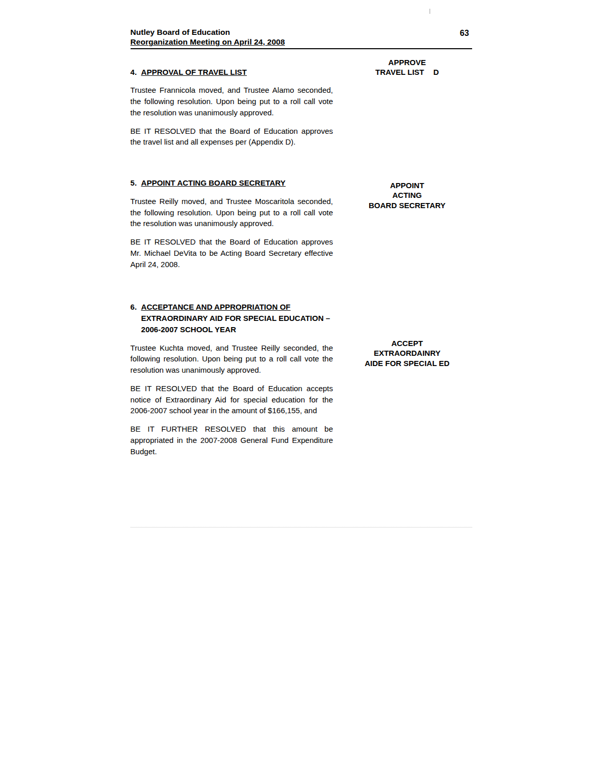Nutley Board of Education Reorganization Meeting on April 24, 2008
63
4. APPROVAL OF TRAVEL LIST
Trustee Frannicola moved, and Trustee Alamo seconded, the following resolution. Upon being put to a roll call vote the resolution was unanimously approved.
BE IT RESOLVED that the Board of Education approves the travel list and all expenses per (Appendix D).
5. APPOINT ACTING BOARD SECRETARY
Trustee Reilly moved, and Trustee Moscaritola seconded, the following resolution. Upon being put to a roll call vote the resolution was unanimously approved.
BE IT RESOLVED that the Board of Education approves Mr. Michael DeVita to be Acting Board Secretary effective April 24, 2008.
6. ACCEPTANCE AND APPROPRIATION OF
EXTRAORDINARY AID FOR SPECIAL EDUCATION –
2006-2007 SCHOOL YEAR
Trustee Kuchta moved, and Trustee Reilly seconded, the following resolution. Upon being put to a roll call vote the resolution was unanimously approved.
BE IT RESOLVED that the Board of Education accepts notice of Extraordinary Aid for special education for the 2006-2007 school year in the amount of $166,155, and
BE IT FURTHER RESOLVED that this amount be appropriated in the 2007-2008 General Fund Expenditure Budget.
APPROVE
TRAVEL LISTD
APPOINT
ACTING
BOARD SECRETARY
ACCEPT
EXTRAORDAINRY
AIDE FOR SPECIAL ED